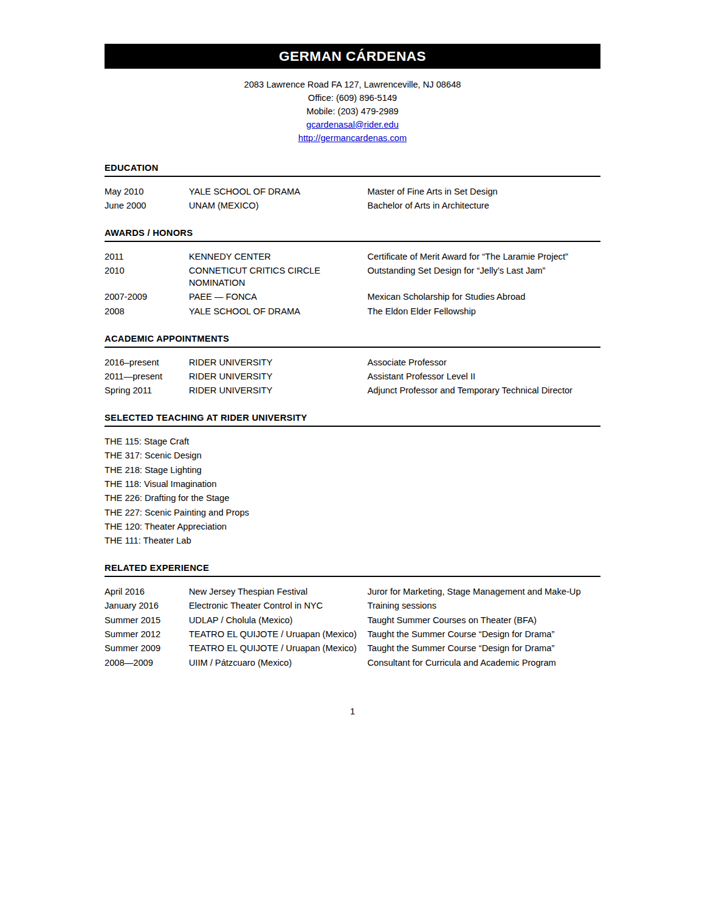GERMAN CÁRDENAS
2083 Lawrence Road FA 127, Lawrenceville, NJ 08648
Office: (609) 896-5149
Mobile: (203) 479-2989
gcardenasal@rider.edu
http://germancardenas.com
EDUCATION
| May 2010 | YALE SCHOOL OF DRAMA | Master of Fine Arts in Set Design |
| June 2000 | UNAM (MEXICO) | Bachelor of Arts in Architecture |
AWARDS / HONORS
| 2011 | KENNEDY CENTER | Certificate of Merit Award for “The Laramie Project” |
| 2010 | CONNETICUT CRITICS CIRCLE NOMINATION | Outstanding Set Design for “Jelly’s Last Jam” |
| 2007-2009 | PAEE — FONCA | Mexican Scholarship for Studies Abroad |
| 2008 | YALE SCHOOL OF DRAMA | The Eldon Elder Fellowship |
ACADEMIC APPOINTMENTS
| 2016–present | RIDER UNIVERSITY | Associate Professor |
| 2011—present | RIDER UNIVERSITY | Assistant Professor Level II |
| Spring 2011 | RIDER UNIVERSITY | Adjunct Professor and Temporary Technical Director |
SELECTED TEACHING AT RIDER UNIVERSITY
THE 115: Stage Craft
THE 317: Scenic Design
THE 218: Stage Lighting
THE 118: Visual Imagination
THE 226: Drafting for the Stage
THE 227: Scenic Painting and Props
THE 120: Theater Appreciation
THE 111: Theater Lab
RELATED EXPERIENCE
| April 2016 | New Jersey Thespian Festival | Juror for Marketing, Stage Management and Make-Up |
| January 2016 | Electronic Theater Control in NYC | Training sessions |
| Summer 2015 | UDLAP / Cholula (Mexico) | Taught Summer Courses on Theater (BFA) |
| Summer 2012 | TEATRO EL QUIJOTE / Uruapan (Mexico) | Taught the Summer Course “Design for Drama” |
| Summer 2009 | TEATRO EL QUIJOTE / Uruapan (Mexico) | Taught the Summer Course “Design for Drama” |
| 2008—2009 | UIIM / Pátzcuaro (Mexico) | Consultant for Curricula and Academic Program |
1